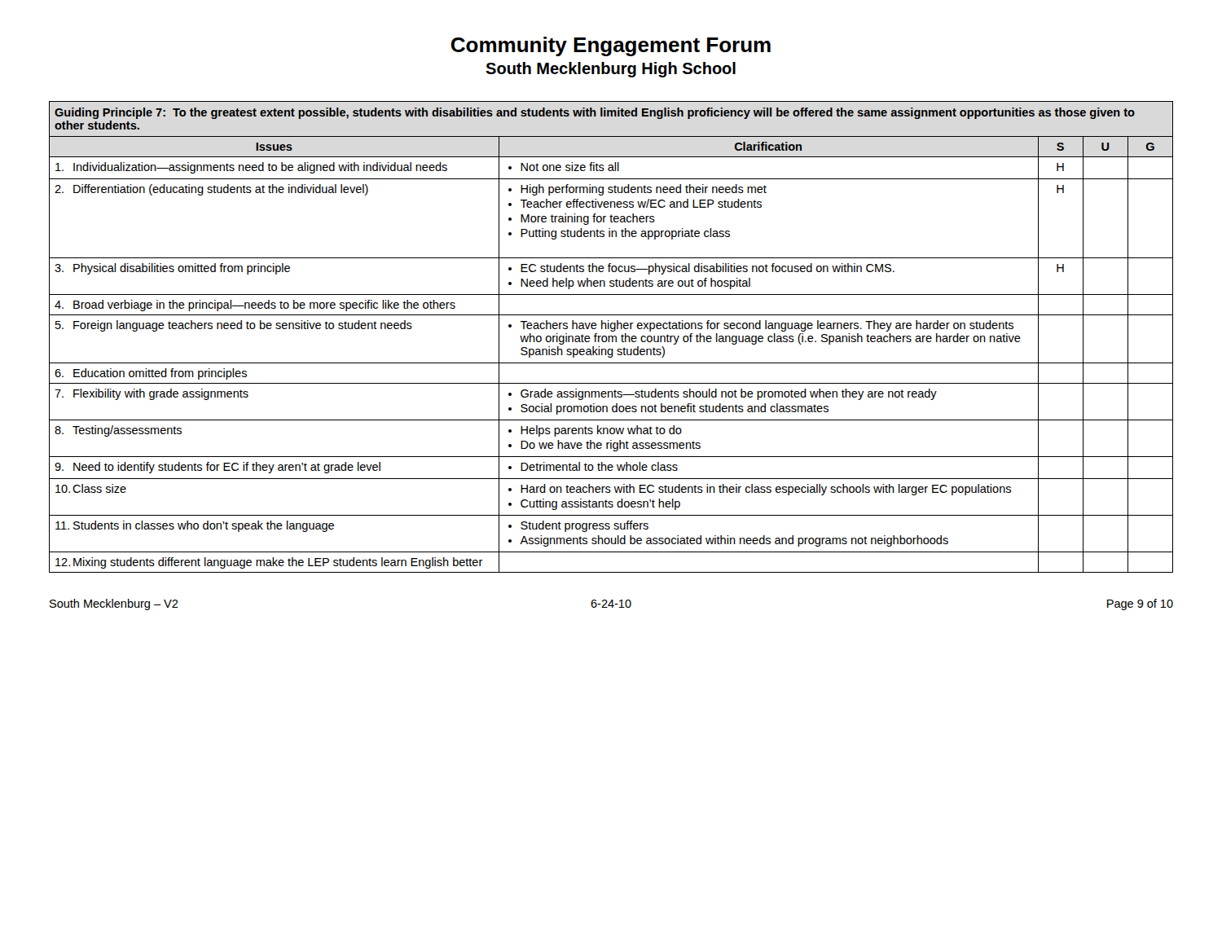Community Engagement Forum
South Mecklenburg High School
| Guiding Principle 7: To the greatest extent possible, students with disabilities and students with limited English proficiency will be offered the same assignment opportunities as those given to other students. |
| Issues | Clarification | S | U | G |
| 1. Individualization—assignments need to be aligned with individual needs | Not one size fits all | H | | |
| 2. Differentiation (educating students at the individual level) | High performing students need their needs met Teacher effectiveness w/EC and LEP students More training for teachers Putting students in the appropriate class | H | | |
| 3. Physical disabilities omitted from principle | EC students the focus—physical disabilities not focused on within CMS. Need help when students are out of hospital | H | | |
| 4. Broad verbiage in the principal—needs to be more specific like the others | | | | |
| 5. Foreign language teachers need to be sensitive to student needs | Teachers have higher expectations for second language learners. They are harder on students who originate from the country of the language class (i.e. Spanish teachers are harder on native Spanish speaking students) | | | |
| 6. Education omitted from principles | | | | |
| 7. Flexibility with grade assignments | Grade assignments—students should not be promoted when they are not ready Social promotion does not benefit students and classmates | | | |
| 8. Testing/assessments | Helps parents know what to do Do we have the right assessments | | | |
| 9. Need to identify students for EC if they aren’t at grade level | Detrimental to the whole class | | | |
| 10. Class size | Hard on teachers with EC students in their class especially schools with larger EC populations Cutting assistants doesn’t help | | | |
| 11. Students in classes who don’t speak the language | Student progress suffers Assignments should be associated within needs and programs not neighborhoods | | | |
| 12. Mixing students different language make the LEP students learn English better | | | | |
South Mecklenburg – V2
6-24-10
Page 9 of 10